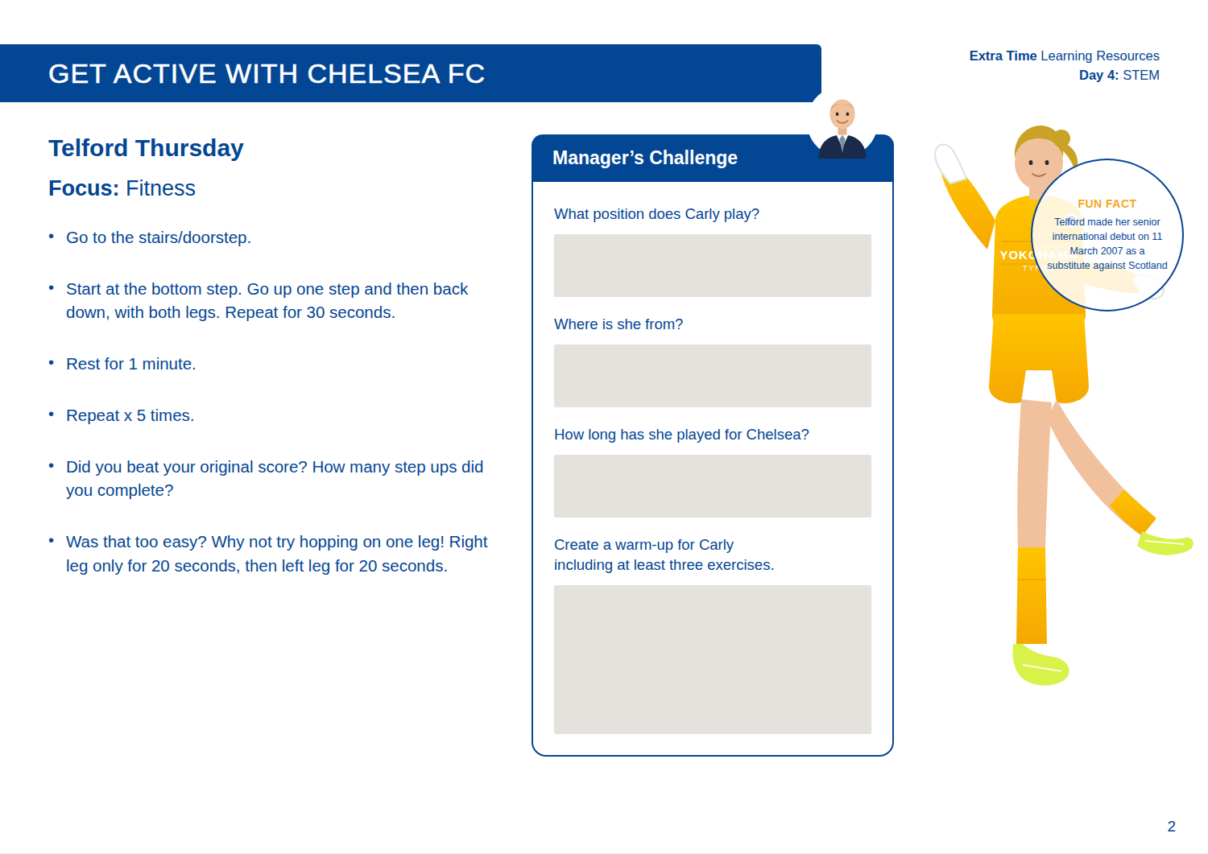Get Active with Chelsea FC
Extra Time Learning Resources
Day 4: STEM
Telford Thursday
Focus: Fitness
Go to the stairs/doorstep.
Start at the bottom step. Go up one step and then back down, with both legs. Repeat for 30 seconds.
Rest for 1 minute.
Repeat x 5 times.
Did you beat your original score? How many step ups did you complete?
Was that too easy? Why not try hopping on one leg! Right leg only for 20 seconds, then left leg for 20 seconds.
Manager’s Challenge
What position does Carly play?
Where is she from?
How long has she played for Chelsea?
Create a warm-up for Carly
including at least three exercises.
FUN FACT
Telford made her senior international debut on 11 March 2007 as a substitute against Scotland
YOKOHAMA TYRES
2